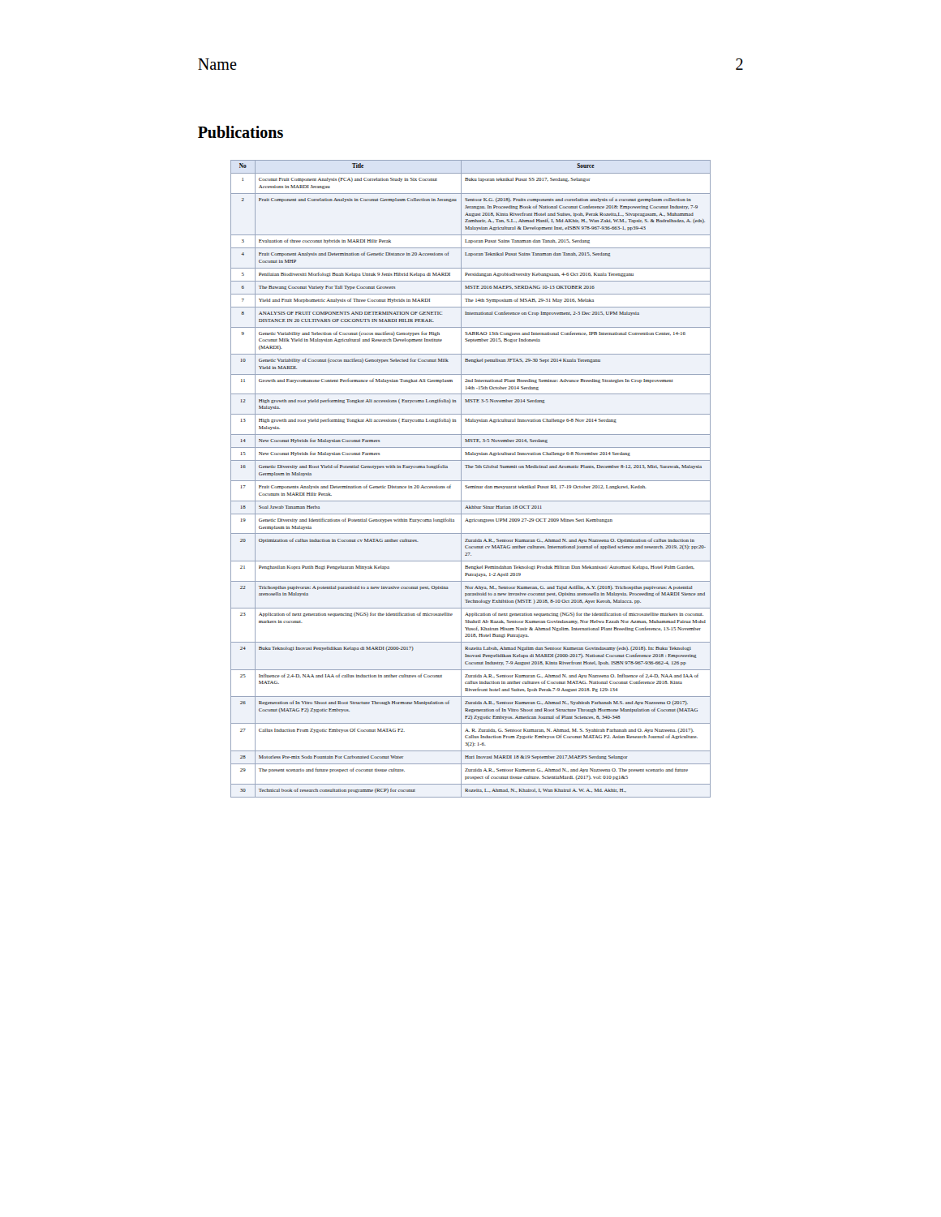Name
2
Publications
| No | Title | Source |
| --- | --- | --- |
| 1 | Coconut Fruit Component Analysis (FCA) and Correlation Study in Six Coconut Accessions in MARDI Jerangau | Buku laporan teknikal Pusat SS 2017, Serdang, Selangor |
| 2 | Fruit Component and Correlation Analysis in Coconut Germplasm Collection in Jerangau | Sentoor K.G. (2018). Fruits components and correlation analysis of a coconut germplasm collection in Jerangau. In Proceeding Book of National Coconut Conference 2018: Empowering Coconut Industry, 7-9 August 2018, Kinta Riverfront Hotel and Suites, ipoh, Perak Rozeita,L., Sivapragasam, A., Muhammad Zamharir, A., Tan, S.L., Ahmad Hanif, I, Md AKhir, H., Wan Zaki, W.M., Tapsir, S. & Badrulhadza, A. (eds). Malaysian Agricultural & Development Inst, eISBN 978-967-936-663-1, pp39-43 |
| 3 | Evaluation of three cocconut hybrids in MARDI Hilir Perak | Laporan Pusat Sains Tanaman dan Tanah, 2015, Serdang |
| 4 | Fruit Component Analysis and Determination of Genetic Distance in 20 Accessions of Coconut in MHP | Laporan Teknikal Pusat Sains Tanaman dan Tanah, 2015, Serdang |
| 5 | Penilaian Biodiversiti Morfologi Buah Kelapa Untuk 9 Jenis Hibrid Kelapa di MARDI | Persidangan Agrobiodiversity Kebangsaan, 4-6 Oct 2016, Kuala Terengganu |
| 6 | The Bawang Coconut Variety For Tall Type Coconut Growers | MSTE 2016 MAEPS, SERDANG 10-13 OKTOBER 2016 |
| 7 | Yield and Fruit Morphometric Analysis of Three Coconut Hybrids in MARDI | The 14th Symposium of MSAB, 29-31 May 2016, Melaka |
| 8 | ANALYSIS OF FRUIT COMPONENTS AND DETERMINATION OF GENETIC DISTANCE IN 20 CULTIVARS OF COCONUTS IN MARDI HILIR PERAK. | International Conference on Crop Improvement, 2-3 Dec 2015, UPM Malaysia |
| 9 | Genetic Variability and Selection of Coconut (cocos nucifera) Genotypes for High Coconut Milk Yield in Malaysian Agricultural and Research Development Institute (MARDI). | SABRAO 13th Congress and International Conference, IPB International Convention Center, 14-16 September 2015, Bogor Indonesia |
| 10 | Genetic Variability of Coconut (cocos nucifera) Genotypes Selected for Coconut Milk Yield in MARDI. | Bengkel penulisan JFTAS, 29-30 Sept 2014 Kuala Terenganu |
| 11 | Growth and Eurycomanone Content Performance of Malaysian Tongkat Ali Germplasm | 2nd International Plant Breeding Seminar: Advance Breeding Strategies In Crop Improvement 14th -15th October 2014 Serdang |
| 12 | High growth and root yield performing Tongkat Ali accessions ( Eurycoma Longifolia) in Malaysia. | MSTE 3-5 November 2014 Serdang |
| 13 | High growth and root yield performing Tongkat Ali accessions ( Eurycoma Longifolia) in Malaysia. | Malaysian Agricultural Innovation Challenge 6-8 Nov 2014 Serdang |
| 14 | New Coconut Hybrids for Malaysian Coconut Farmers | MSTE, 3-5 November 2014, Serdang |
| 15 | New Coconut Hybrids for Malaysian Coconut Farmers | Malaysian Agricultural Innovation Challenge 6-8 November 2014 Serdang |
| 16 | Genetic Diversity and Root Yield of Potential Genotypes with in Eurycoma longifolia Germplasm in Malaysia | The 5th Global Summit on Medicinal and Aromatic Plants, December 8-12, 2013, Miri, Sarawak, Malaysia |
| 17 | Fruit Components Analysis and Determination of Genetic Distance in 20 Accessions of Coconuts in MARDI Hilir Perak. | Seminar dan mesyuarat teknikal Pusat RI, 17-19 October 2012, Langkawi, Kedah. |
| 18 | Soal Jawab Tanaman Herba | Akhbar Sinar Harian 18 OCT 2011 |
| 19 | Genetic Diversity and Identifications of Potential Genotypes within Eurycoma longifolia Germplasm in Malaysia | Agricongress UPM 2009 27-29 OCT 2009 Mines Seri Kembangan |
| 20 | Optimization of callus induction in Coconut cv MATAG anther cultures. | Zuraida A.R., Sentoor Kumaran G., Ahmad N. and Ayu Nazreena O. Optimization of callus induction in Coconut cv MATAG anther cultures. International journal of applied science and research. 2019, 2(3): pp:20-27. |
| 21 | Penghasilan Kopra Putih Bagi Pengeluaran Minyak Kelapa | Bengkel Pemindahan Teknologi Produk Hiliran Dan Mekanisasi/ Automasi Kelapa, Hotel Palm Garden, Putrajaya, 1-2 April 2019 |
| 22 | Trichospilus pupivorus: A potential parasitoid to a new invasive coconut pest, Opisina arenosella in Malaysia | Nor Ahya, M., Sentoor Kumeran, G. and Tajul Ariffin, A.Y. (2018). Trichospilus pupivorus: A potential parasitoid to a new invasive coconut pest, Opisina arenosella in Malaysia. Proceeding of MARDI Sience and Technology Exhibiion (MSTE ) 2018, 8-10 Oct 2018, Ayer Keroh, Malacca. pp. |
| 23 | Application of next generation sequencing (NGS) for the identification of microsatellite markers in coconut. | Application of next generation sequencing (NGS) for the identification of microsatellite markers in coconut. Shahril Ab Razak, Sentoor Kumeran Govindasamy, Nor Helwa Ezzah Nor Azman, Muhammad Fairuz Mohd Yusof, Khairun Hisam Nasir & Ahmad Ngalim. International Plant Breeding Conference, 13-15 November 2018, Hotel Bangi Putrajaya. |
| 24 | Buku Teknologi Inovasi Penyelidikan Kelapa di MARDI (2000-2017) | Rozeita Laboh, Ahmad Ngalim dan Sentoor Kumeran Govindasamy (eds). (2018). In: Buku Teknologi Inovasi Penyelidikan Kelapa di MARDI (2000-2017). National Coconut Conference 2018 : Empowering Coconut Industry, 7-9 August 2018, Kinta Riverfront Hotel, Ipoh. ISBN 978-967-936-662-4, 126 pp |
| 25 | Influence of 2,4-D, NAA and IAA of callus induction in anther cultures of Coconut MATAG. | Zuraida A.R., Sentoor Kumaran G., Ahmad N. and Ayu Nazreena O. Influence of 2,4-D, NAA and IAA of callus induction in anther cultures of Coconut MATAG. National Coconut Conference 2018. Kinta Riverfront hotel and Suites, Ipoh Perak.7-9 August 2018. Pg 129-134 |
| 26 | Regeneration of In Vitro Shoot and Root Structure Through Hormone Manipulation of Coconut (MATAG F2) Zygotic Embryos. | Zuraida A.R., Sentoor Kumeran G., Ahmad N., Syahirah Farhanah M.S. and Ayu Nazreena O (2017). Regeneration of In Vitro Shoot and Root Structure Through Hormone Manipulation of Coconut (MATAG F2) Zygotic Embryos. American Journal of Plant Sciences, 8, 340-348 |
| 27 | Callus Induction From Zygotic Embryos Of Coconut MATAG F2. | A. R. Zuraida, G. Sentoor Kumaran, N. Ahmad, M. S. Syahirah Farhanah and O. Ayu Nazreena. (2017). Callus Induction From Zygotic Embryos Of Coconut MATAG F2. Asian Research Journal of Agriculture. 3(2): 1-6. |
| 28 | Motorless Pre-mix Soda Fountain For Carbonated Coconut Water | Hari Inovasi MARDI 18 &19 September 2017,MAEPS Serdang Selangor |
| 29 | The present scenario and future prospect of coconut tissue culture. | Zuraida A.R., Sentoor Kumeran G., Ahmad N., and Ayu Nazreena O. The present scenario and future prospect of coconut tissue culture. ScientiaMardi. (2017). vol: 010 pg1&5 |
| 30 | Technical book of research consultation programme (RCP) for coconut | Rozeita, L., Ahmad, N., Khairol, I, Wan Khairul A. W. A., Md. Akhir, H., |